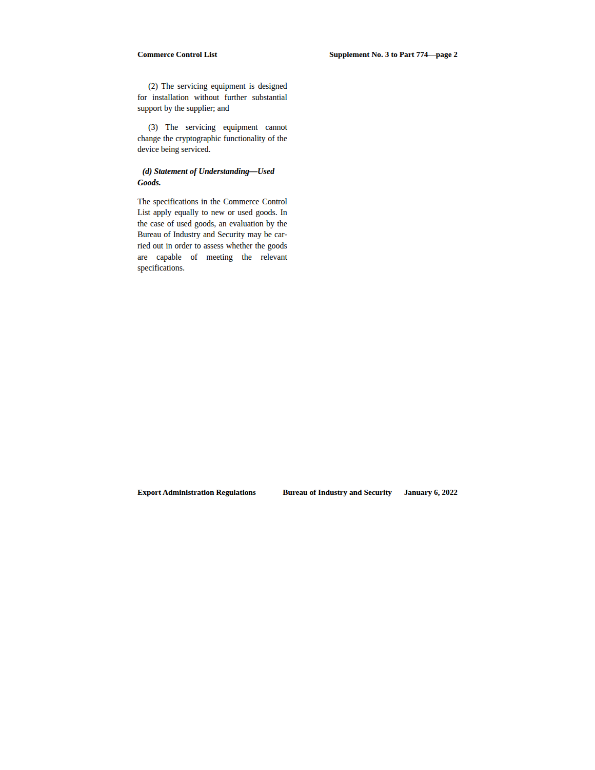Commerce Control List
Supplement No. 3 to Part 774—page 2
(2) The servicing equipment is designed for installation without further substantial support by the supplier; and
(3) The servicing equipment cannot change the cryptographic functionality of the device being serviced.
(d) Statement of Understanding—Used Goods.
The specifications in the Commerce Control List apply equally to new or used goods. In the case of used goods, an evaluation by the Bureau of Industry and Security may be carried out in order to assess whether the goods are capable of meeting the relevant specifications.
Export Administration Regulations
Bureau of Industry and Security
January 6, 2022